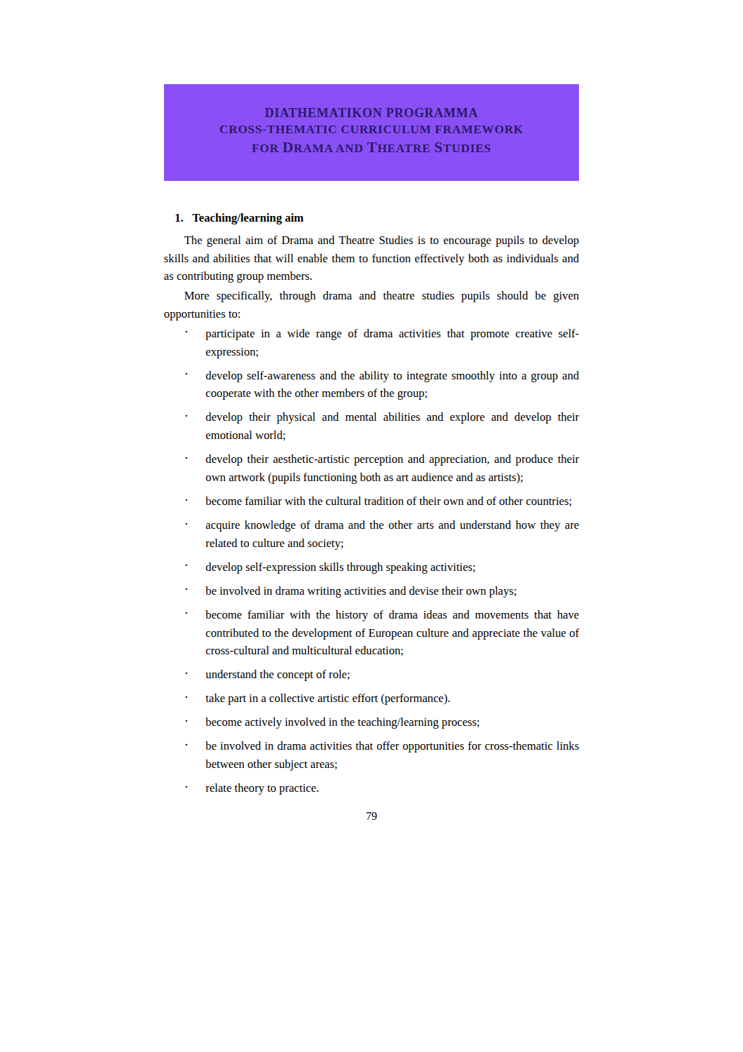DIATHEMATIKON PROGRAMMA
CROSS-THEMATIC CURRICULUM FRAMEWORK
FOR DRAMA AND THEATRE STUDIES
1. Teaching/learning aim
The general aim of Drama and Theatre Studies is to encourage pupils to develop skills and abilities that will enable them to function effectively both as individuals and as contributing group members.
More specifically, through drama and theatre studies pupils should be given opportunities to:
participate in a wide range of drama activities that promote creative self-expression;
develop self-awareness and the ability to integrate smoothly into a group and cooperate with the other members of the group;
develop their physical and mental abilities and explore and develop their emotional world;
develop their aesthetic-artistic perception and appreciation, and produce their own artwork (pupils functioning both as art audience and as artists);
become familiar with the cultural tradition of their own and of other countries;
acquire knowledge of drama and the other arts and understand how they are related to culture and society;
develop self-expression skills through speaking activities;
be involved in drama writing activities and devise their own plays;
become familiar with the history of drama ideas and movements that have contributed to the development of European culture and appreciate the value of cross-cultural and multicultural education;
understand the concept of role;
take part in a collective artistic effort (performance).
become actively involved in the teaching/learning process;
be involved in drama activities that offer opportunities for cross-thematic links between other subject areas;
relate theory to practice.
79